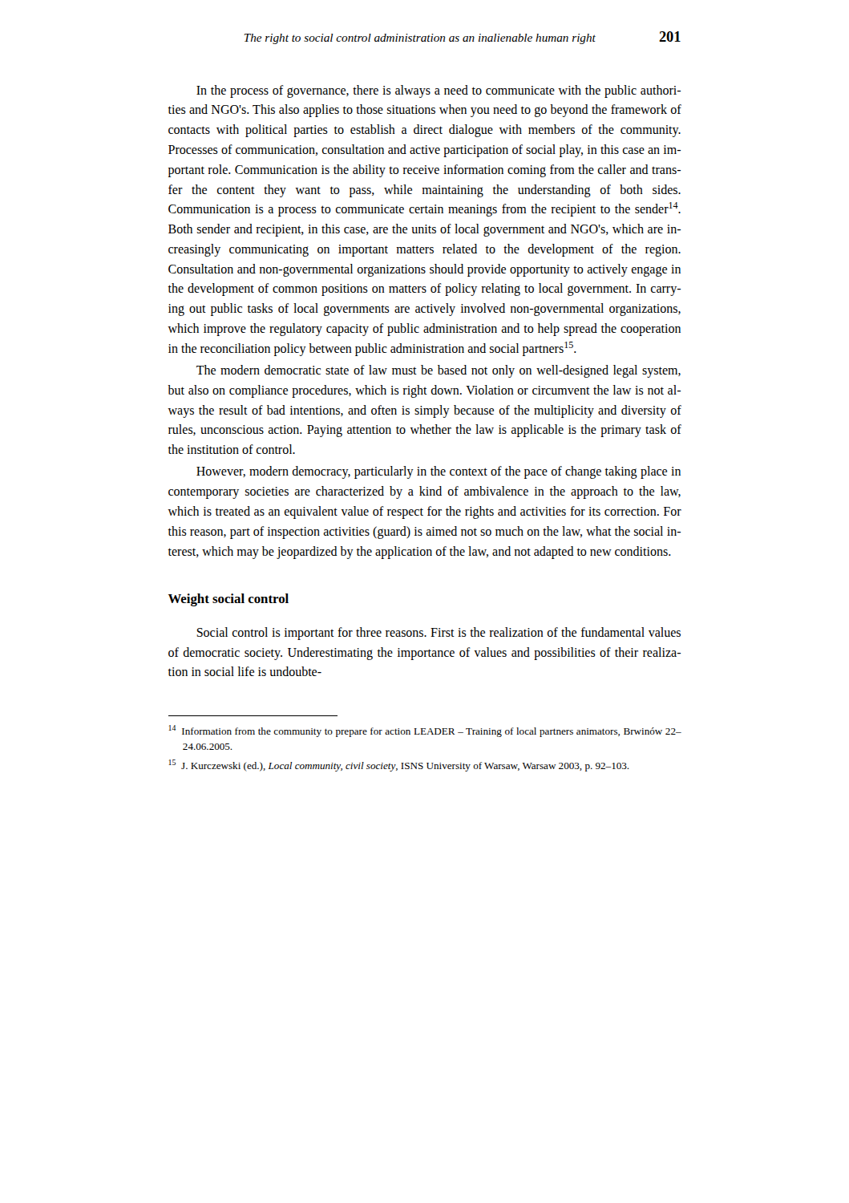The right to social control administration as an inalienable human right
201
In the process of governance, there is always a need to communicate with the public authorities and NGO's. This also applies to those situations when you need to go beyond the framework of contacts with political parties to establish a direct dialogue with members of the community. Processes of communication, consultation and active participation of social play, in this case an important role. Communication is the ability to receive information coming from the caller and transfer the content they want to pass, while maintaining the understanding of both sides. Communication is a process to communicate certain meanings from the recipient to the sender14. Both sender and recipient, in this case, are the units of local government and NGO's, which are increasingly communicating on important matters related to the development of the region. Consultation and non-governmental organizations should provide opportunity to actively engage in the development of common positions on matters of policy relating to local government. In carrying out public tasks of local governments are actively involved non-governmental organizations, which improve the regulatory capacity of public administration and to help spread the cooperation in the reconciliation policy between public administration and social partners15.
The modern democratic state of law must be based not only on well-designed legal system, but also on compliance procedures, which is right down. Violation or circumvent the law is not always the result of bad intentions, and often is simply because of the multiplicity and diversity of rules, unconscious action. Paying attention to whether the law is applicable is the primary task of the institution of control.
However, modern democracy, particularly in the context of the pace of change taking place in contemporary societies are characterized by a kind of ambivalence in the approach to the law, which is treated as an equivalent value of respect for the rights and activities for its correction. For this reason, part of inspection activities (guard) is aimed not so much on the law, what the social interest, which may be jeopardized by the application of the law, and not adapted to new conditions.
Weight social control
Social control is important for three reasons. First is the realization of the fundamental values of democratic society. Underestimating the importance of values and possibilities of their realization in social life is undoubte-
14 Information from the community to prepare for action LEADER – Training of local partners animators, Brwinów 22–24.06.2005.
15 J. Kurczewski (ed.), Local community, civil society, ISNS University of Warsaw, Warsaw 2003, p. 92–103.